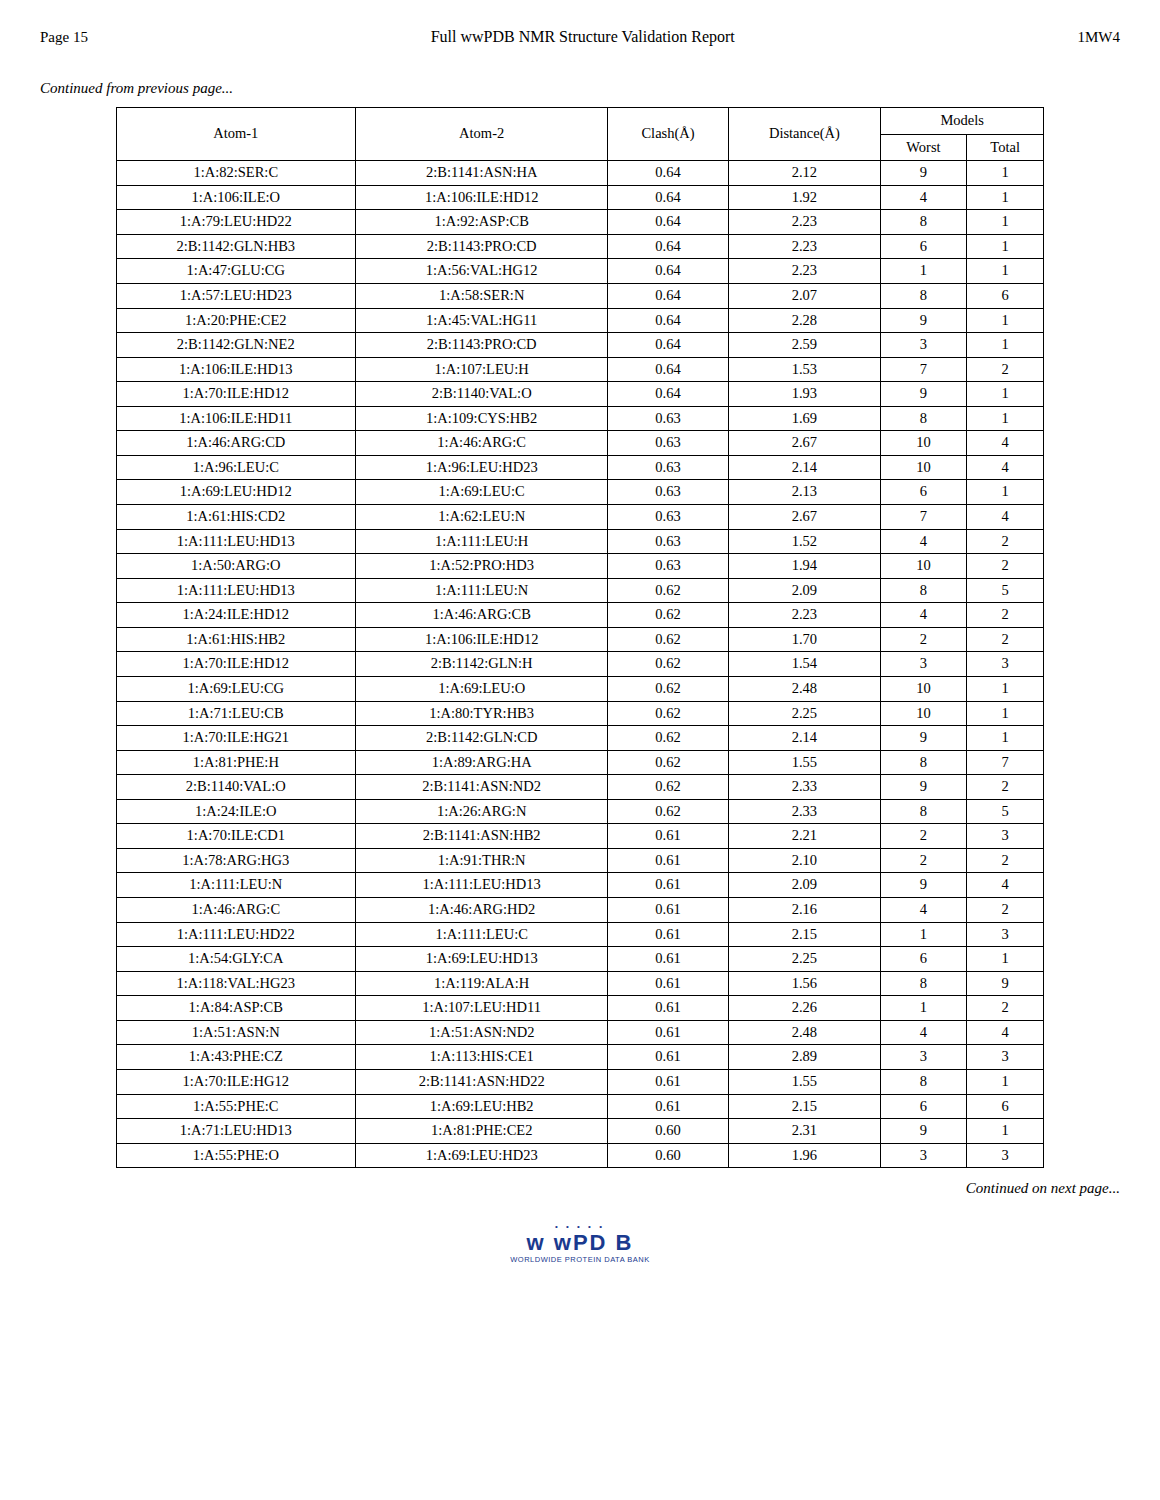Page 15
Full wwPDB NMR Structure Validation Report
1MW4
Continued from previous page...
| Atom-1 | Atom-2 | Clash(Å) | Distance(Å) | Models |
| --- | --- | --- | --- | --- |
| Worst | Total |
| 1:A:82:SER:C | 2:B:1141:ASN:HA | 0.64 | 2.12 | 9 | 1 |
| 1:A:106:ILE:O | 1:A:106:ILE:HD12 | 0.64 | 1.92 | 4 | 1 |
| 1:A:79:LEU:HD22 | 1:A:92:ASP:CB | 0.64 | 2.23 | 8 | 1 |
| 2:B:1142:GLN:HB3 | 2:B:1143:PRO:CD | 0.64 | 2.23 | 6 | 1 |
| 1:A:47:GLU:CG | 1:A:56:VAL:HG12 | 0.64 | 2.23 | 1 | 1 |
| 1:A:57:LEU:HD23 | 1:A:58:SER:N | 0.64 | 2.07 | 8 | 6 |
| 1:A:20:PHE:CE2 | 1:A:45:VAL:HG11 | 0.64 | 2.28 | 9 | 1 |
| 2:B:1142:GLN:NE2 | 2:B:1143:PRO:CD | 0.64 | 2.59 | 3 | 1 |
| 1:A:106:ILE:HD13 | 1:A:107:LEU:H | 0.64 | 1.53 | 7 | 2 |
| 1:A:70:ILE:HD12 | 2:B:1140:VAL:O | 0.64 | 1.93 | 9 | 1 |
| 1:A:106:ILE:HD11 | 1:A:109:CYS:HB2 | 0.63 | 1.69 | 8 | 1 |
| 1:A:46:ARG:CD | 1:A:46:ARG:C | 0.63 | 2.67 | 10 | 4 |
| 1:A:96:LEU:C | 1:A:96:LEU:HD23 | 0.63 | 2.14 | 10 | 4 |
| 1:A:69:LEU:HD12 | 1:A:69:LEU:C | 0.63 | 2.13 | 6 | 1 |
| 1:A:61:HIS:CD2 | 1:A:62:LEU:N | 0.63 | 2.67 | 7 | 4 |
| 1:A:111:LEU:HD13 | 1:A:111:LEU:H | 0.63 | 1.52 | 4 | 2 |
| 1:A:50:ARG:O | 1:A:52:PRO:HD3 | 0.63 | 1.94 | 10 | 2 |
| 1:A:111:LEU:HD13 | 1:A:111:LEU:N | 0.62 | 2.09 | 8 | 5 |
| 1:A:24:ILE:HD12 | 1:A:46:ARG:CB | 0.62 | 2.23 | 4 | 2 |
| 1:A:61:HIS:HB2 | 1:A:106:ILE:HD12 | 0.62 | 1.70 | 2 | 2 |
| 1:A:70:ILE:HD12 | 2:B:1142:GLN:H | 0.62 | 1.54 | 3 | 3 |
| 1:A:69:LEU:CG | 1:A:69:LEU:O | 0.62 | 2.48 | 10 | 1 |
| 1:A:71:LEU:CB | 1:A:80:TYR:HB3 | 0.62 | 2.25 | 10 | 1 |
| 1:A:70:ILE:HG21 | 2:B:1142:GLN:CD | 0.62 | 2.14 | 9 | 1 |
| 1:A:81:PHE:H | 1:A:89:ARG:HA | 0.62 | 1.55 | 8 | 7 |
| 2:B:1140:VAL:O | 2:B:1141:ASN:ND2 | 0.62 | 2.33 | 9 | 2 |
| 1:A:24:ILE:O | 1:A:26:ARG:N | 0.62 | 2.33 | 8 | 5 |
| 1:A:70:ILE:CD1 | 2:B:1141:ASN:HB2 | 0.61 | 2.21 | 2 | 3 |
| 1:A:78:ARG:HG3 | 1:A:91:THR:N | 0.61 | 2.10 | 2 | 2 |
| 1:A:111:LEU:N | 1:A:111:LEU:HD13 | 0.61 | 2.09 | 9 | 4 |
| 1:A:46:ARG:C | 1:A:46:ARG:HD2 | 0.61 | 2.16 | 4 | 2 |
| 1:A:111:LEU:HD22 | 1:A:111:LEU:C | 0.61 | 2.15 | 1 | 3 |
| 1:A:54:GLY:CA | 1:A:69:LEU:HD13 | 0.61 | 2.25 | 6 | 1 |
| 1:A:118:VAL:HG23 | 1:A:119:ALA:H | 0.61 | 1.56 | 8 | 9 |
| 1:A:84:ASP:CB | 1:A:107:LEU:HD11 | 0.61 | 2.26 | 1 | 2 |
| 1:A:51:ASN:N | 1:A:51:ASN:ND2 | 0.61 | 2.48 | 4 | 4 |
| 1:A:43:PHE:CZ | 1:A:113:HIS:CE1 | 0.61 | 2.89 | 3 | 3 |
| 1:A:70:ILE:HG12 | 2:B:1141:ASN:HD22 | 0.61 | 1.55 | 8 | 1 |
| 1:A:55:PHE:C | 1:A:69:LEU:HB2 | 0.61 | 2.15 | 6 | 6 |
| 1:A:71:LEU:HD13 | 1:A:81:PHE:CE2 | 0.60 | 2.31 | 9 | 1 |
| 1:A:55:PHE:O | 1:A:69:LEU:HD23 | 0.60 | 1.96 | 3 | 3 |
Continued on next page...
• • • • •
w wPD B
WORLDWIDE PROTEIN DATA BANK